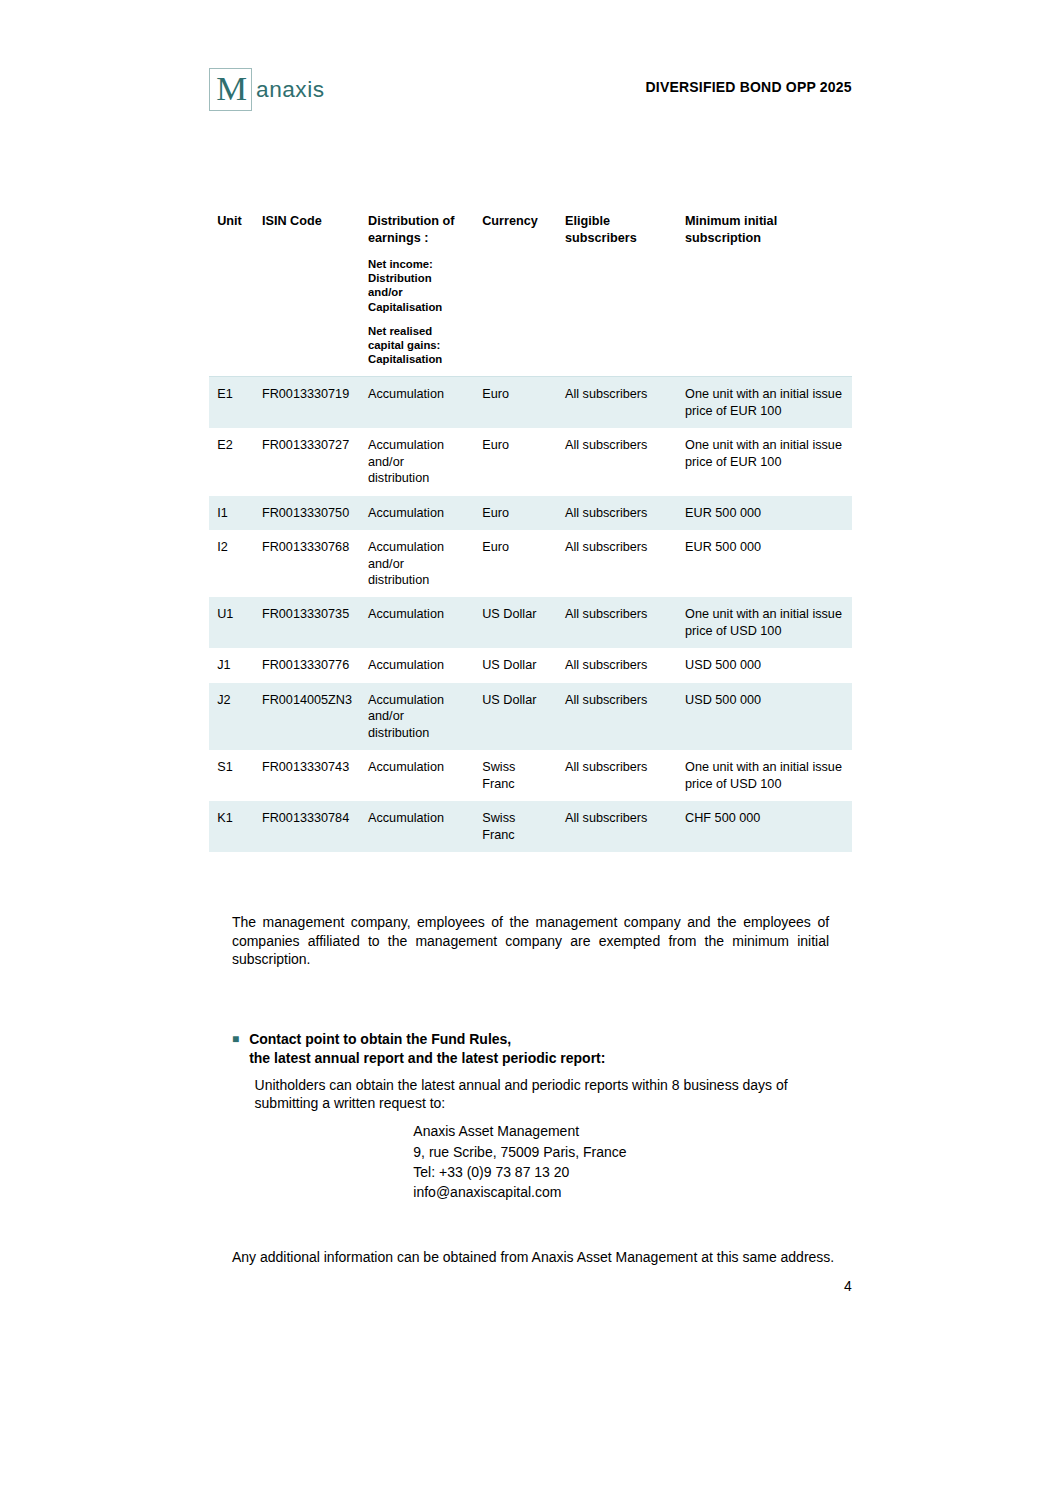M anaxis
DIVERSIFIED BOND OPP 2025
| Unit | ISIN Code | Distribution of earnings : Net income: Distribution and/or Capitalisation Net realised capital gains: Capitalisation | Currency | Eligible subscribers | Minimum initial subscription |
| --- | --- | --- | --- | --- | --- |
| E1 | FR0013330719 | Accumulation | Euro | All subscribers | One unit with an initial issue price of EUR 100 |
| E2 | FR0013330727 | Accumulation and/or distribution | Euro | All subscribers | One unit with an initial issue price of EUR 100 |
| I1 | FR0013330750 | Accumulation | Euro | All subscribers | EUR 500 000 |
| I2 | FR0013330768 | Accumulation and/or distribution | Euro | All subscribers | EUR 500 000 |
| U1 | FR0013330735 | Accumulation | US Dollar | All subscribers | One unit with an initial issue price of USD 100 |
| J1 | FR0013330776 | Accumulation | US Dollar | All subscribers | USD 500 000 |
| J2 | FR0014005ZN3 | Accumulation and/or distribution | US Dollar | All subscribers | USD 500 000 |
| S1 | FR0013330743 | Accumulation | Swiss Franc | All subscribers | One unit with an initial issue price of USD 100 |
| K1 | FR0013330784 | Accumulation | Swiss Franc | All subscribers | CHF 500 000 |
The management company, employees of the management company and the employees of companies affiliated to the management company are exempted from the minimum initial subscription.
■ Contact point to obtain the Fund Rules,
the latest annual report and the latest periodic report:
Unitholders can obtain the latest annual and periodic reports within 8 business days of submitting a written request to:
Anaxis Asset Management
9, rue Scribe, 75009 Paris, France
Tel: +33 (0)9 73 87 13 20
info@anaxiscapital.com
Any additional information can be obtained from Anaxis Asset Management at this same address.
4